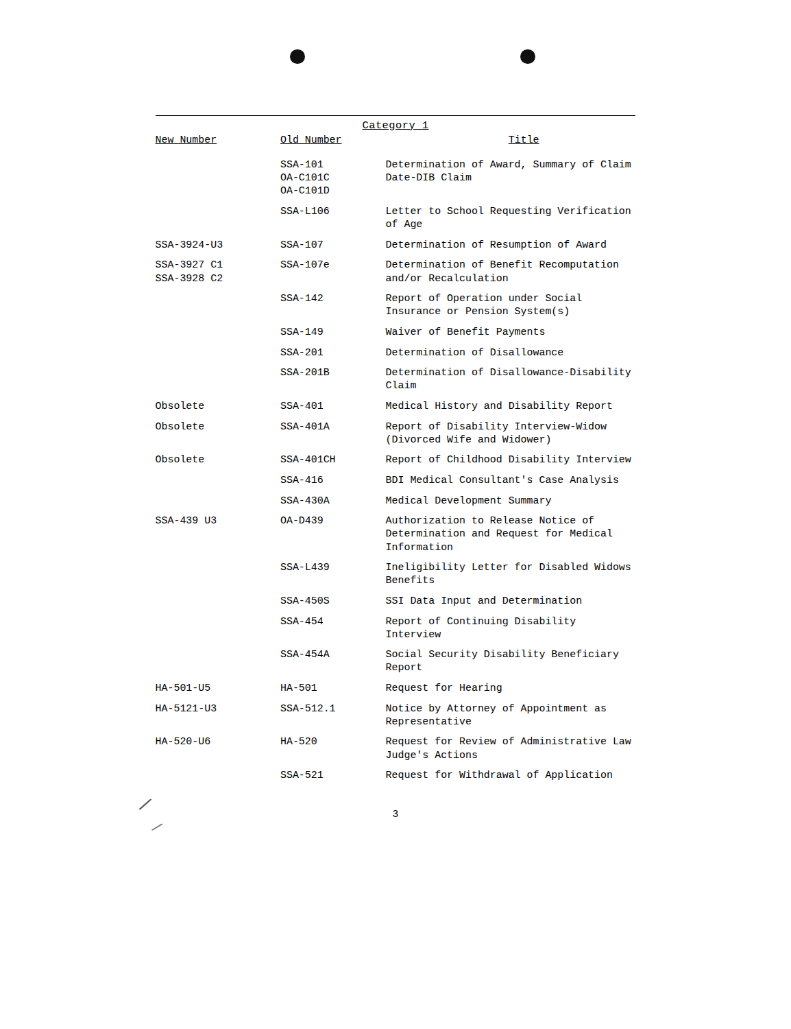Category 1
| New Number | Old Number | Title |
| --- | --- | --- |
| | SSA-101 OA-C101C OA-C101D | Determination of Award, Summary of Claim Date-DIB Claim |
| | SSA-L106 | Letter to School Requesting Verification of Age |
| SSA-3924-U3 | SSA-107 | Determination of Resumption of Award |
| SSA-3927 C1 SSA-3928 C2 | SSA-107e | Determination of Benefit Recomputation and/or Recalculation |
| | SSA-142 | Report of Operation under Social Insurance or Pension System(s) |
| | SSA-149 | Waiver of Benefit Payments |
| | SSA-201 | Determination of Disallowance |
| | SSA-201B | Determination of Disallowance-Disability Claim |
| Obsolete | SSA-401 | Medical History and Disability Report |
| Obsolete | SSA-401A | Report of Disability Interview-Widow (Divorced Wife and Widower) |
| Obsolete | SSA-401CH | Report of Childhood Disability Interview |
| | SSA-416 | BDI Medical Consultant's Case Analysis |
| | SSA-430A | Medical Development Summary |
| SSA-439 U3 | OA-D439 | Authorization to Release Notice of Determination and Request for Medical Information |
| | SSA-L439 | Ineligibility Letter for Disabled Widows Benefits |
| | SSA-450S | SSI Data Input and Determination |
| | SSA-454 | Report of Continuing Disability Interview |
| | SSA-454A | Social Security Disability Beneficiary Report |
| HA-501-U5 | HA-501 | Request for Hearing |
| HA-5121-U3 | SSA-512.1 | Notice by Attorney of Appointment as Representative |
| HA-520-U6 | HA-520 | Request for Review of Administrative Law Judge's Actions |
| | SSA-521 | Request for Withdrawal of Application |
3
/
/